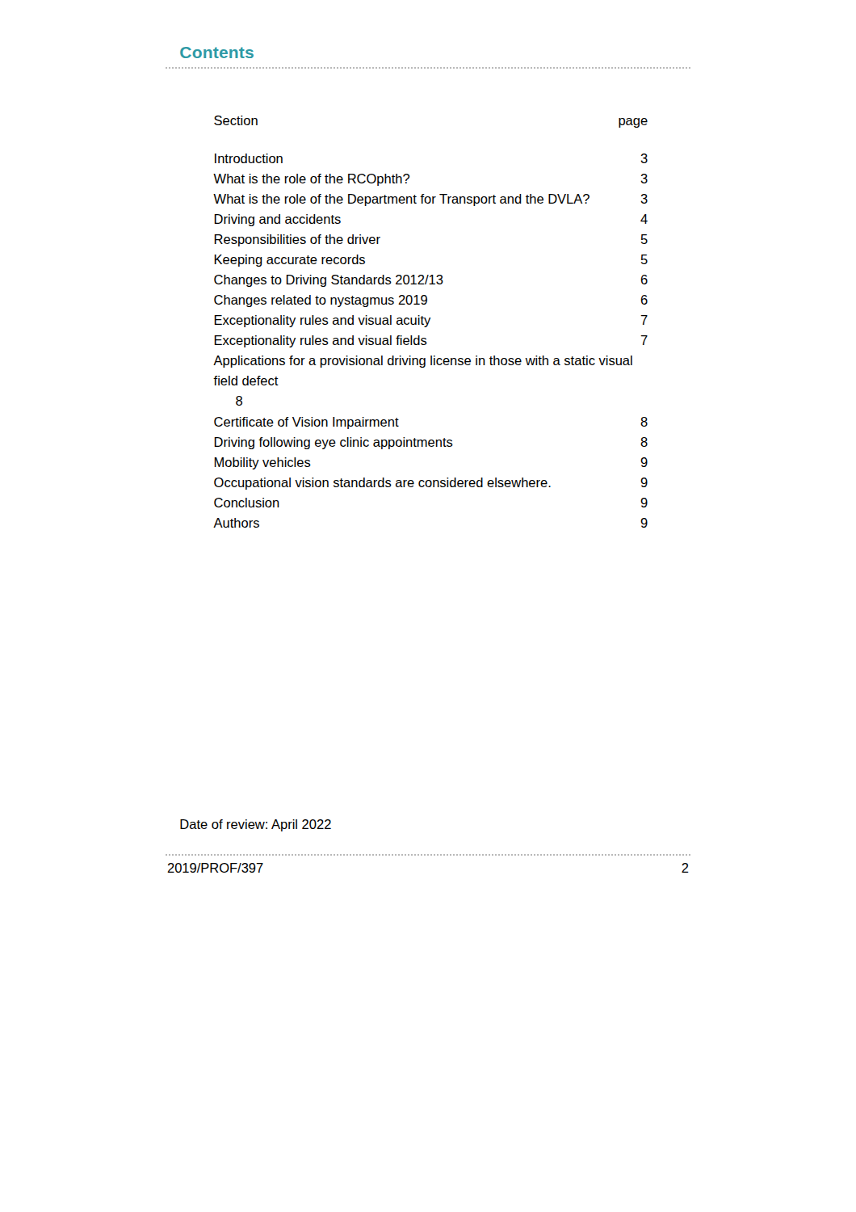Contents
| Section | page |
| Introduction | 3 |
| What is the role of the RCOphth? | 3 |
| What is the role of the Department for Transport and the DVLA? | 3 |
| Driving and accidents | 4 |
| Responsibilities of the driver | 5 |
| Keeping accurate records | 5 |
| Changes to Driving Standards 2012/13 | 6 |
| Changes related to nystagmus 2019 | 6 |
| Exceptionality rules and visual acuity | 7 |
| Exceptionality rules and visual fields | 7 |
| Applications for a provisional driving license in those with a static visual field defect 8 |
| Certificate of Vision Impairment | 8 |
| Driving following eye clinic appointments | 8 |
| Mobility vehicles | 9 |
| Occupational vision standards are considered elsewhere. | 9 |
| Conclusion | 9 |
| Authors | 9 |
Date of review: April 2022
2019/PROF/397 2